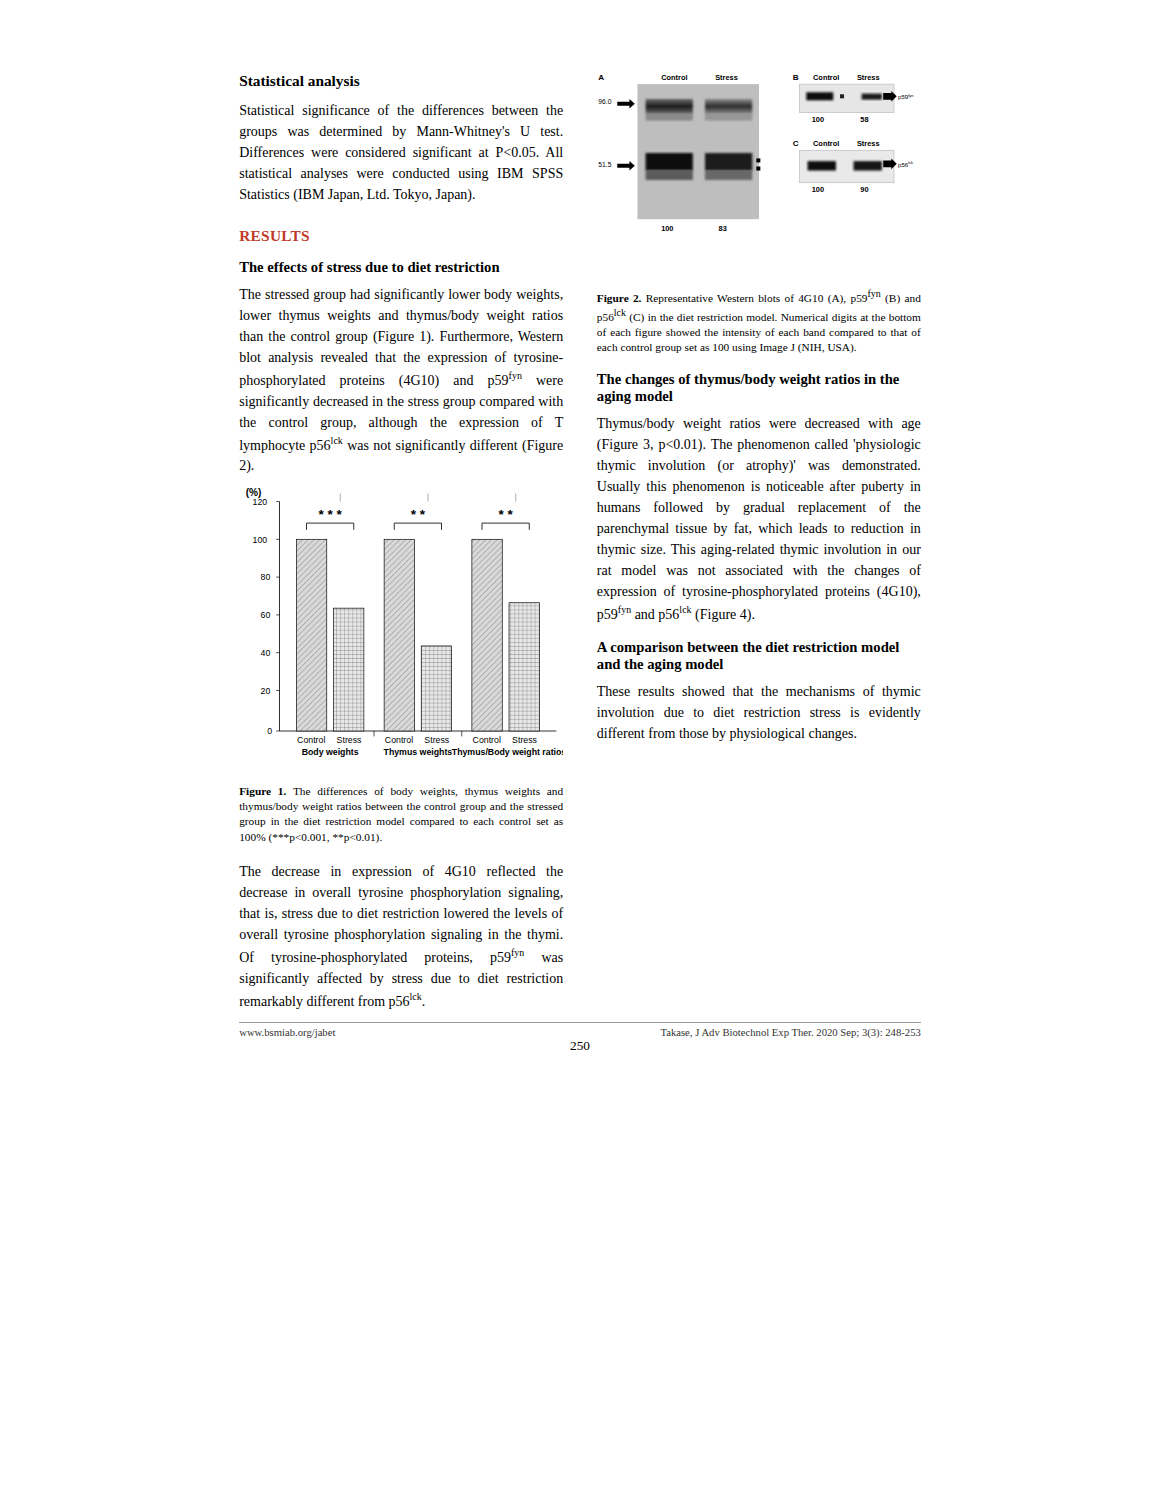Statistical analysis
Statistical significance of the differences between the groups was determined by Mann-Whitney's U test. Differences were considered significant at P<0.05. All statistical analyses were conducted using IBM SPSS Statistics (IBM Japan, Ltd. Tokyo, Japan).
RESULTS
The effects of stress due to diet restriction
The stressed group had significantly lower body weights, lower thymus weights and thymus/body weight ratios than the control group (Figure 1). Furthermore, Western blot analysis revealed that the expression of tyrosine-phosphorylated proteins (4G10) and p59fyn were significantly decreased in the stress group compared with the control group, although the expression of T lymphocyte p56lck was not significantly different (Figure 2).
120 100 80 60 40 20 0 (%) * * * * * * * Control Stress Control Stress Control Stress Body weights Thymus weights Thymus/Body weight ratios
Figure 1. The differences of body weights, thymus weights and thymus/body weight ratios between the control group and the stressed group in the diet restriction model compared to each control set as 100% (***p<0.001, **p<0.01).
The decrease in expression of 4G10 reflected the decrease in overall tyrosine phosphorylation signaling, that is, stress due to diet restriction lowered the levels of overall tyrosine phosphorylation signaling in the thymi. Of tyrosine-phosphorylated proteins, p59fyn was significantly affected by stress due to diet restriction remarkably different from p56lck.
A Control Stress 96.0 51.5 100 83 B Control Stress p59fyn 100 58 C Control Stress p56lck 100 90
Figure 2. Representative Western blots of 4G10 (A), p59fyn (B) and p56lck (C) in the diet restriction model. Numerical digits at the bottom of each figure showed the intensity of each band compared to that of each control group set as 100 using Image J (NIH, USA).
The changes of thymus/body weight ratios in the aging model
Thymus/body weight ratios were decreased with age (Figure 3, p<0.01). The phenomenon called 'physiologic thymic involution (or atrophy)' was demonstrated. Usually this phenomenon is noticeable after puberty in humans followed by gradual replacement of the parenchymal tissue by fat, which leads to reduction in thymic size. This aging-related thymic involution in our rat model was not associated with the changes of expression of tyrosine-phosphorylated proteins (4G10), p59fyn and p56lck (Figure 4).
A comparison between the diet restriction model and the aging model
These results showed that the mechanisms of thymic involution due to diet restriction stress is evidently different from those by physiological changes.
www.bsmiab.org/jabet Takase, J Adv Biotechnol Exp Ther. 2020 Sep; 3(3): 248-253
250